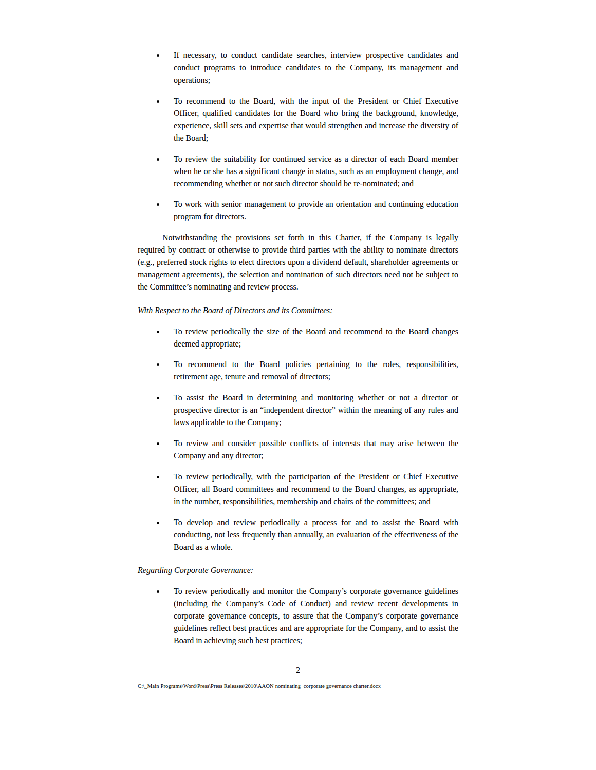If necessary, to conduct candidate searches, interview prospective candidates and conduct programs to introduce candidates to the Company, its management and operations;
To recommend to the Board, with the input of the President or Chief Executive Officer, qualified candidates for the Board who bring the background, knowledge, experience, skill sets and expertise that would strengthen and increase the diversity of the Board;
To review the suitability for continued service as a director of each Board member when he or she has a significant change in status, such as an employment change, and recommending whether or not such director should be re-nominated; and
To work with senior management to provide an orientation and continuing education program for directors.
Notwithstanding the provisions set forth in this Charter, if the Company is legally required by contract or otherwise to provide third parties with the ability to nominate directors (e.g., preferred stock rights to elect directors upon a dividend default, shareholder agreements or management agreements), the selection and nomination of such directors need not be subject to the Committee’s nominating and review process.
With Respect to the Board of Directors and its Committees:
To review periodically the size of the Board and recommend to the Board changes deemed appropriate;
To recommend to the Board policies pertaining to the roles, responsibilities, retirement age, tenure and removal of directors;
To assist the Board in determining and monitoring whether or not a director or prospective director is an “independent director” within the meaning of any rules and laws applicable to the Company;
To review and consider possible conflicts of interests that may arise between the Company and any director;
To review periodically, with the participation of the President or Chief Executive Officer, all Board committees and recommend to the Board changes, as appropriate, in the number, responsibilities, membership and chairs of the committees; and
To develop and review periodically a process for and to assist the Board with conducting, not less frequently than annually, an evaluation of the effectiveness of the Board as a whole.
Regarding Corporate Governance:
To review periodically and monitor the Company’s corporate governance guidelines (including the Company’s Code of Conduct) and review recent developments in corporate governance concepts, to assure that the Company’s corporate governance guidelines reflect best practices and are appropriate for the Company, and to assist the Board in achieving such best practices;
2
C:\_Main Programs\Word\Press\Press Releases\2010\AAON nominating corporate governance charter.docx